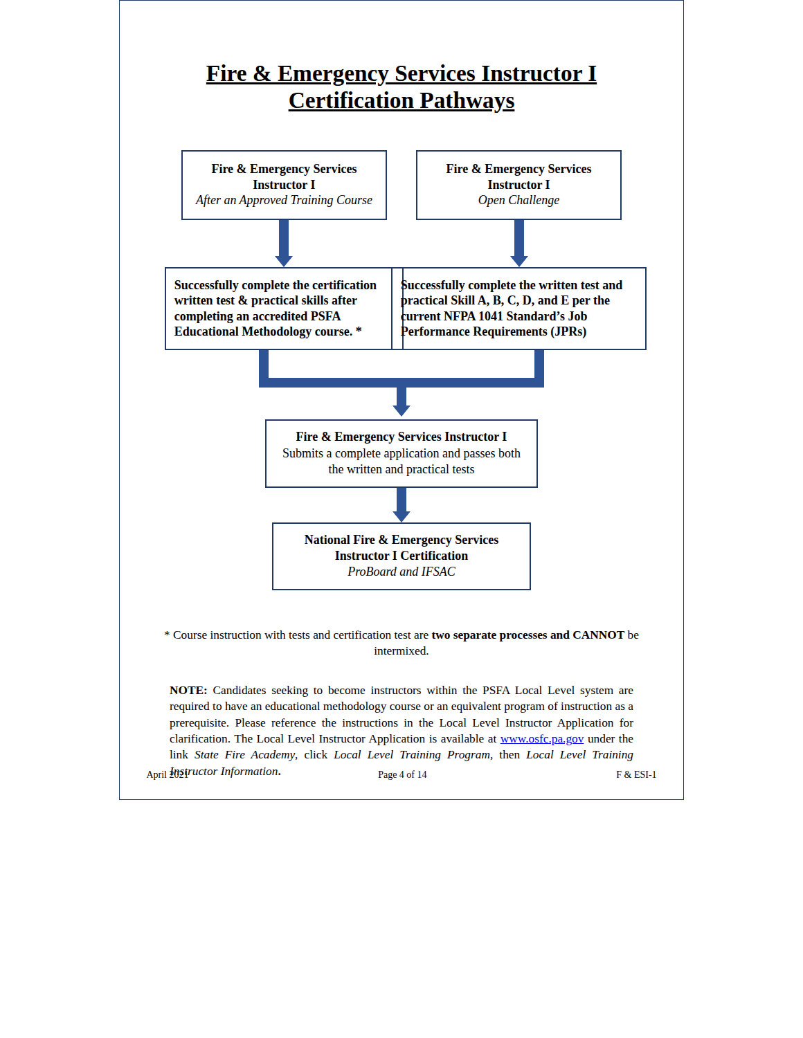Fire & Emergency Services Instructor I
Certification Pathways
Fire & Emergency Services
Instructor I After an Approved Training Course
Successfully complete the certification written test & practical skills after completing an accredited PSFA Educational Methodology course. *
Fire & Emergency Services
Instructor I Open Challenge
Successfully complete the written test and practical Skill A, B, C, D, and E per the current NFPA 1041 Standard’s Job Performance Requirements (JPRs)
Fire & Emergency Services Instructor I
Submits a complete application and passes both the written and practical tests
National Fire & Emergency Services
Instructor I Certification
ProBoard and IFSAC
* Course instruction with tests and certification test are two separate processes and CANNOT be intermixed.
NOTE: Candidates seeking to become instructors within the PSFA Local Level system are required to have an educational methodology course or an equivalent program of instruction as a prerequisite. Please reference the instructions in the Local Level Instructor Application for clarification. The Local Level Instructor Application is available at www.osfc.pa.gov under the link State Fire Academy, click Local Level Training Program, then Local Level Training Instructor Information.
April 2021
Page 4 of 14
F & ESI-1